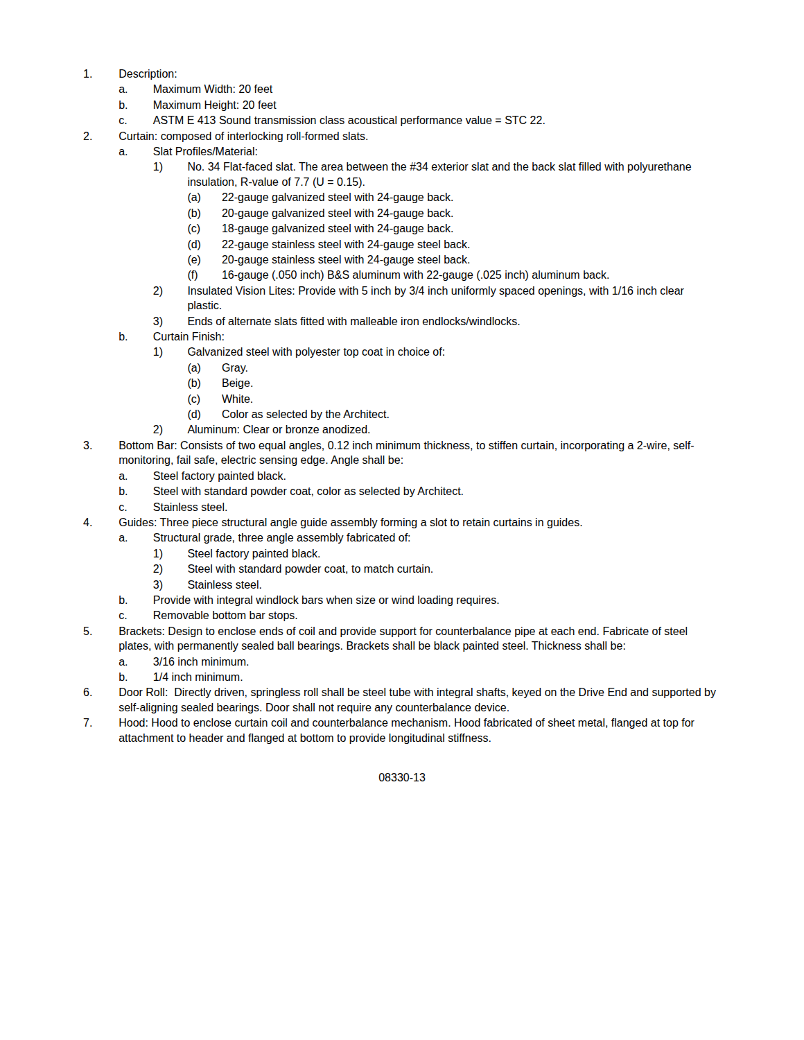1. Description:
a. Maximum Width: 20 feet
b. Maximum Height: 20 feet
c. ASTM E 413 Sound transmission class acoustical performance value = STC 22.
2. Curtain: composed of interlocking roll-formed slats.
a. Slat Profiles/Material:
1) No. 34 Flat-faced slat. The area between the #34 exterior slat and the back slat filled with polyurethane insulation, R-value of 7.7 (U = 0.15).
(a) 22-gauge galvanized steel with 24-gauge back.
(b) 20-gauge galvanized steel with 24-gauge back.
(c) 18-gauge galvanized steel with 24-gauge back.
(d) 22-gauge stainless steel with 24-gauge steel back.
(e) 20-gauge stainless steel with 24-gauge steel back.
(f) 16-gauge (.050 inch) B&S aluminum with 22-gauge (.025 inch) aluminum back.
2) Insulated Vision Lites: Provide with 5 inch by 3/4 inch uniformly spaced openings, with 1/16 inch clear plastic.
3) Ends of alternate slats fitted with malleable iron endlocks/windlocks.
b. Curtain Finish:
1) Galvanized steel with polyester top coat in choice of:
(a) Gray.
(b) Beige.
(c) White.
(d) Color as selected by the Architect.
2) Aluminum: Clear or bronze anodized.
3. Bottom Bar: Consists of two equal angles, 0.12 inch minimum thickness, to stiffen curtain, incorporating a 2-wire, self-monitoring, fail safe, electric sensing edge. Angle shall be:
a. Steel factory painted black.
b. Steel with standard powder coat, color as selected by Architect.
c. Stainless steel.
4. Guides: Three piece structural angle guide assembly forming a slot to retain curtains in guides.
a. Structural grade, three angle assembly fabricated of:
1) Steel factory painted black.
2) Steel with standard powder coat, to match curtain.
3) Stainless steel.
b. Provide with integral windlock bars when size or wind loading requires.
c. Removable bottom bar stops.
5. Brackets: Design to enclose ends of coil and provide support for counterbalance pipe at each end. Fabricate of steel plates, with permanently sealed ball bearings. Brackets shall be black painted steel. Thickness shall be:
a. 3/16 inch minimum.
b. 1/4 inch minimum.
6. Door Roll: Directly driven, springless roll shall be steel tube with integral shafts, keyed on the Drive End and supported by self-aligning sealed bearings. Door shall not require any counterbalance device.
7. Hood: Hood to enclose curtain coil and counterbalance mechanism. Hood fabricated of sheet metal, flanged at top for attachment to header and flanged at bottom to provide longitudinal stiffness.
08330-13